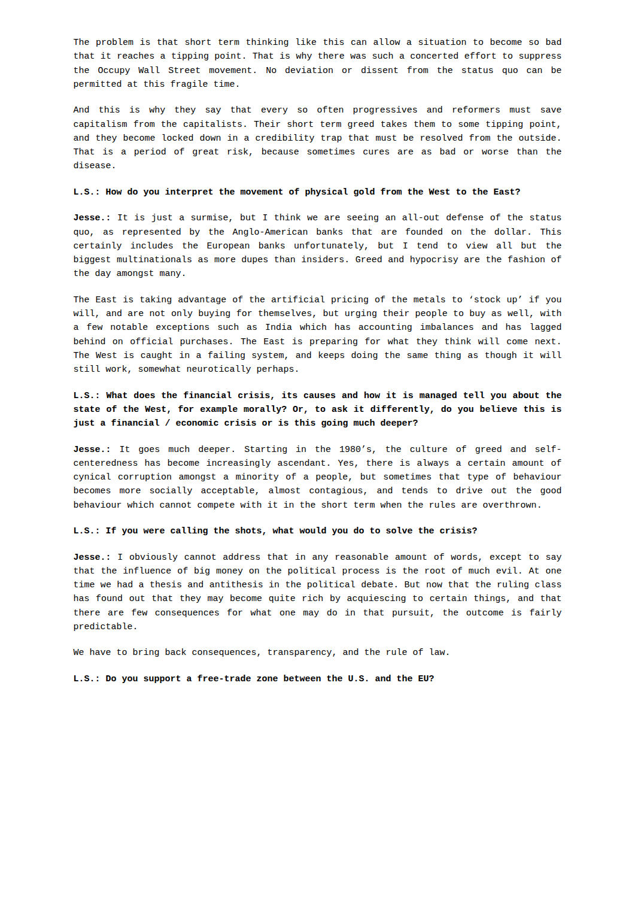The problem is that short term thinking like this can allow a situation to become so bad that it reaches a tipping point. That is why there was such a concerted effort to suppress the Occupy Wall Street movement. No deviation or dissent from the status quo can be permitted at this fragile time.
And this is why they say that every so often progressives and reformers must save capitalism from the capitalists. Their short term greed takes them to some tipping point, and they become locked down in a credibility trap that must be resolved from the outside. That is a period of great risk, because sometimes cures are as bad or worse than the disease.
L.S.: How do you interpret the movement of physical gold from the West to the East?
Jesse.: It is just a surmise, but I think we are seeing an all-out defense of the status quo, as represented by the Anglo-American banks that are founded on the dollar. This certainly includes the European banks unfortunately, but I tend to view all but the biggest multinationals as more dupes than insiders. Greed and hypocrisy are the fashion of the day amongst many.
The East is taking advantage of the artificial pricing of the metals to ‘stock up’ if you will, and are not only buying for themselves, but urging their people to buy as well, with a few notable exceptions such as India which has accounting imbalances and has lagged behind on official purchases. The East is preparing for what they think will come next. The West is caught in a failing system, and keeps doing the same thing as though it will still work, somewhat neurotically perhaps.
L.S.: What does the financial crisis, its causes and how it is managed tell you about the state of the West, for example morally? Or, to ask it differently, do you believe this is just a financial / economic crisis or is this going much deeper?
Jesse.: It goes much deeper. Starting in the 1980’s, the culture of greed and self-centeredness has become increasingly ascendant. Yes, there is always a certain amount of cynical corruption amongst a minority of a people, but sometimes that type of behaviour becomes more socially acceptable, almost contagious, and tends to drive out the good behaviour which cannot compete with it in the short term when the rules are overthrown.
L.S.: If you were calling the shots, what would you do to solve the crisis?
Jesse.: I obviously cannot address that in any reasonable amount of words, except to say that the influence of big money on the political process is the root of much evil. At one time we had a thesis and antithesis in the political debate. But now that the ruling class has found out that they may become quite rich by acquiescing to certain things, and that there are few consequences for what one may do in that pursuit, the outcome is fairly predictable.
We have to bring back consequences, transparency, and the rule of law.
L.S.: Do you support a free-trade zone between the U.S. and the EU?